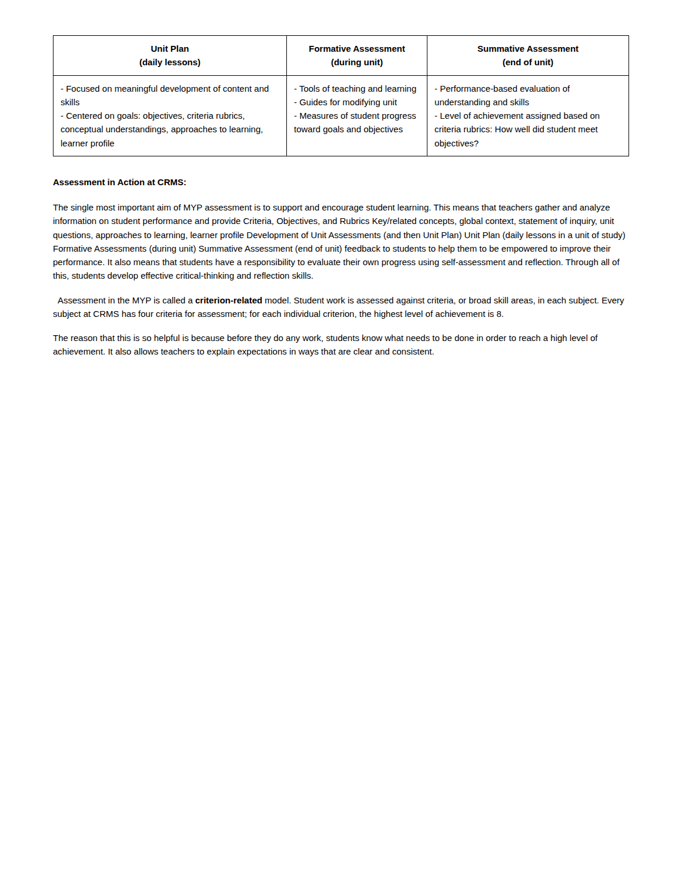| Unit Plan (daily lessons) | Formative Assessment (during unit) | Summative Assessment (end of unit) |
| --- | --- | --- |
| - Focused on meaningful development of content and skills - Centered on goals: objectives, criteria rubrics, conceptual understandings, approaches to learning, learner profile | - Tools of teaching and learning - Guides for modifying unit - Measures of student progress toward goals and objectives | - Performance-based evaluation of understanding and skills - Level of achievement assigned based on criteria rubrics: How well did student meet objectives? |
Assessment in Action at CRMS:
The single most important aim of MYP assessment is to support and encourage student learning. This means that teachers gather and analyze information on student performance and provide Criteria, Objectives, and Rubrics Key/related concepts, global context, statement of inquiry, unit questions, approaches to learning, learner profile Development of Unit Assessments (and then Unit Plan) Unit Plan (daily lessons in a unit of study) Formative Assessments (during unit) Summative Assessment (end of unit) feedback to students to help them to be empowered to improve their performance. It also means that students have a responsibility to evaluate their own progress using self-assessment and reflection. Through all of this, students develop effective critical-thinking and reflection skills.
Assessment in the MYP is called a criterion-related model. Student work is assessed against criteria, or broad skill areas, in each subject. Every subject at CRMS has four criteria for assessment; for each individual criterion, the highest level of achievement is 8.
The reason that this is so helpful is because before they do any work, students know what needs to be done in order to reach a high level of achievement. It also allows teachers to explain expectations in ways that are clear and consistent.